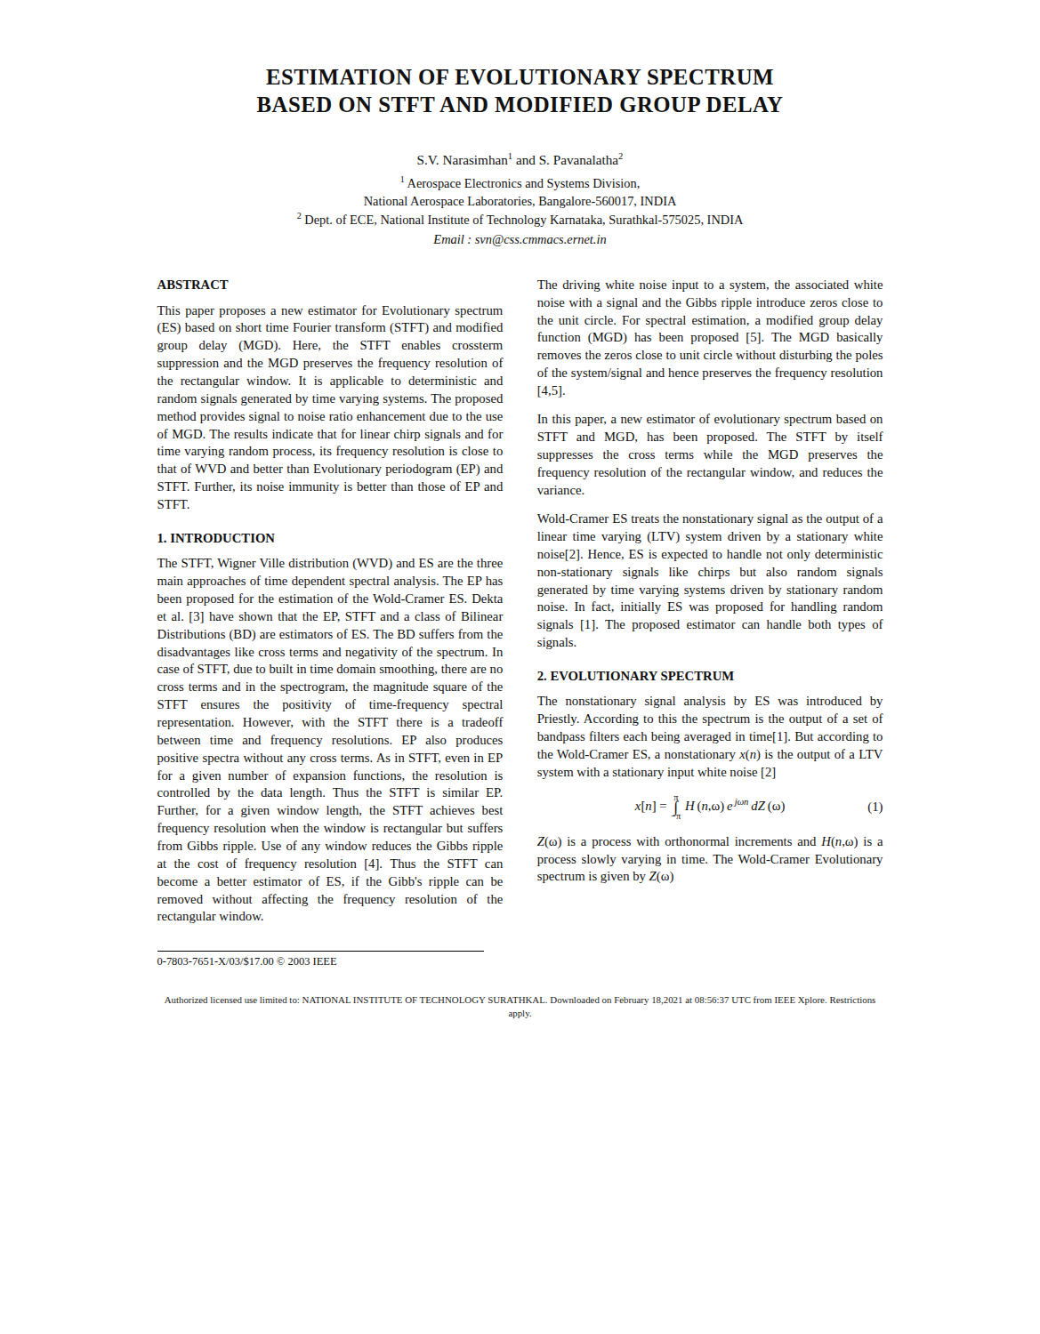ESTIMATION OF EVOLUTIONARY SPECTRUM
BASED ON STFT AND MODIFIED GROUP DELAY
S.V. Narasimhan1 and S. Pavanalatha2
1 Aerospace Electronics and Systems Division,
National Aerospace Laboratories, Bangalore-560017, INDIA
2 Dept. of ECE, National Institute of Technology Karnataka, Surathkal-575025, INDIA
Email : svn@css.cmmacs.ernet.in
ABSTRACT
This paper proposes a new estimator for Evolutionary spectrum (ES) based on short time Fourier transform (STFT) and modified group delay (MGD). Here, the STFT enables crossterm suppression and the MGD preserves the frequency resolution of the rectangular window. It is applicable to deterministic and random signals generated by time varying systems. The proposed method provides signal to noise ratio enhancement due to the use of MGD. The results indicate that for linear chirp signals and for time varying random process, its frequency resolution is close to that of WVD and better than Evolutionary periodogram (EP) and STFT. Further, its noise immunity is better than those of EP and STFT.
1. INTRODUCTION
The STFT, Wigner Ville distribution (WVD) and ES are the three main approaches of time dependent spectral analysis. The EP has been proposed for the estimation of the Wold-Cramer ES. Dekta et al. [3] have shown that the EP, STFT and a class of Bilinear Distributions (BD) are estimators of ES. The BD suffers from the disadvantages like cross terms and negativity of the spectrum. In case of STFT, due to built in time domain smoothing, there are no cross terms and in the spectrogram, the magnitude square of the STFT ensures the positivity of time-frequency spectral representation. However, with the STFT there is a tradeoff between time and frequency resolutions. EP also produces positive spectra without any cross terms. As in STFT, even in EP for a given number of expansion functions, the resolution is controlled by the data length. Thus the STFT is similar EP. Further, for a given window length, the STFT achieves best frequency resolution when the window is rectangular but suffers from Gibbs ripple. Use of any window reduces the Gibbs ripple at the cost of frequency resolution [4]. Thus the STFT can become a better estimator of ES, if the Gibb's ripple can be removed without affecting the frequency resolution of the rectangular window.
The driving white noise input to a system, the associated white noise with a signal and the Gibbs ripple introduce zeros close to the unit circle. For spectral estimation, a modified group delay function (MGD) has been proposed [5]. The MGD basically removes the zeros close to unit circle without disturbing the poles of the system/signal and hence preserves the frequency resolution [4,5].
In this paper, a new estimator of evolutionary spectrum based on STFT and MGD, has been proposed. The STFT by itself suppresses the cross terms while the MGD preserves the frequency resolution of the rectangular window, and reduces the variance.
Wold-Cramer ES treats the nonstationary signal as the output of a linear time varying (LTV) system driven by a stationary white noise[2]. Hence, ES is expected to handle not only deterministic non-stationary signals like chirps but also random signals generated by time varying systems driven by stationary random noise. In fact, initially ES was proposed for handling random signals [1]. The proposed estimator can handle both types of signals.
2. EVOLUTIONARY SPECTRUM
The nonstationary signal analysis by ES was introduced by Priestly. According to this the spectrum is the output of a set of bandpass filters each being averaged in time[1]. But according to the Wold-Cramer ES, a nonstationary x(n) is the output of a LTV system with a stationary input white noise [2]
x[n] = π
∫
−π H (n,ω) e jωn dZ (ω) (1)
Z(ω) is a process with orthonormal increments and H(n,ω) is a process slowly varying in time. The Wold-Cramer Evolutionary spectrum is given by Z(ω)
0-7803-7651-X/03/$17.00 © 2003 IEEE
Authorized licensed use limited to: NATIONAL INSTITUTE OF TECHNOLOGY SURATHKAL. Downloaded on February 18,2021 at 08:56:37 UTC from IEEE Xplore. Restrictions apply.